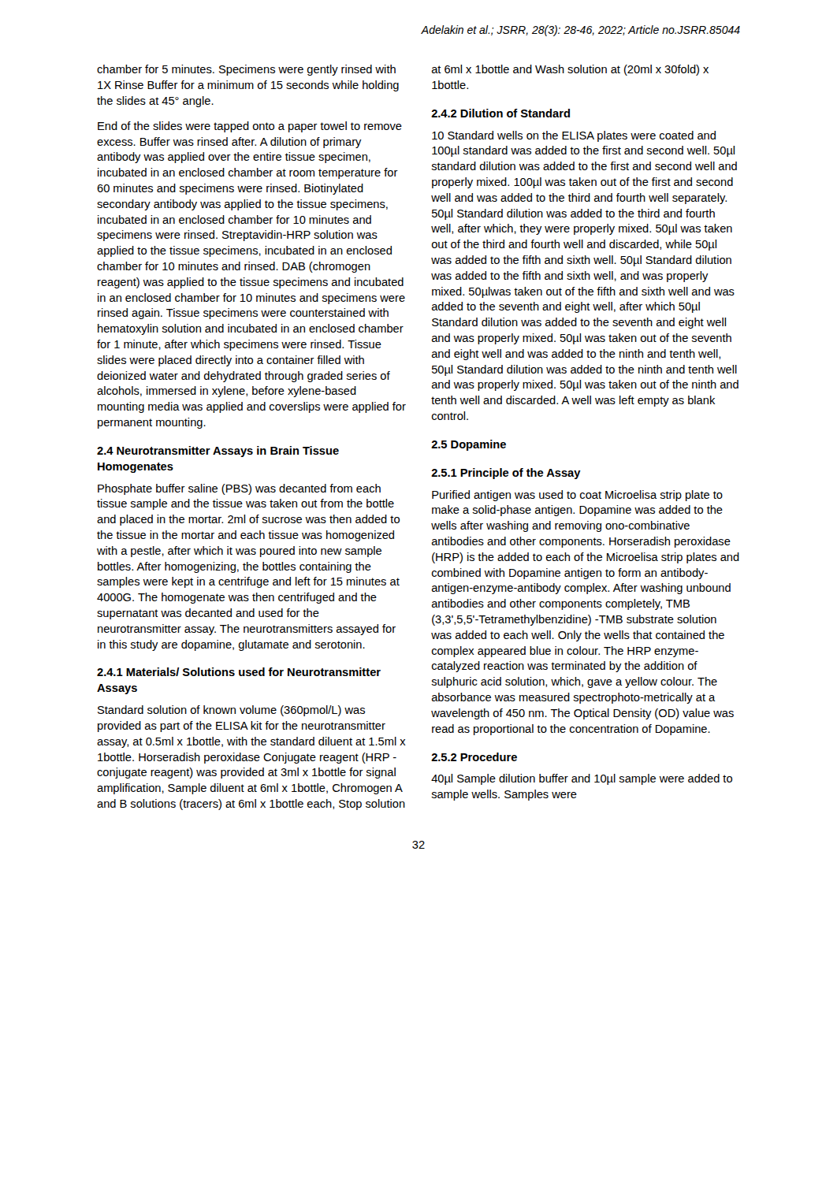Adelakin et al.; JSRR, 28(3): 28-46, 2022; Article no.JSRR.85044
chamber for 5 minutes. Specimens were gently rinsed with 1X Rinse Buffer for a minimum of 15 seconds while holding the slides at 45° angle.
End of the slides were tapped onto a paper towel to remove excess. Buffer was rinsed after. A dilution of primary antibody was applied over the entire tissue specimen, incubated in an enclosed chamber at room temperature for 60 minutes and specimens were rinsed. Biotinylated secondary antibody was applied to the tissue specimens, incubated in an enclosed chamber for 10 minutes and specimens were rinsed. Streptavidin-HRP solution was applied to the tissue specimens, incubated in an enclosed chamber for 10 minutes and rinsed. DAB (chromogen reagent) was applied to the tissue specimens and incubated in an enclosed chamber for 10 minutes and specimens were rinsed again. Tissue specimens were counterstained with hematoxylin solution and incubated in an enclosed chamber for 1 minute, after which specimens were rinsed. Tissue slides were placed directly into a container filled with deionized water and dehydrated through graded series of alcohols, immersed in xylene, before xylene-based mounting media was applied and coverslips were applied for permanent mounting.
2.4 Neurotransmitter Assays in Brain Tissue Homogenates
Phosphate buffer saline (PBS) was decanted from each tissue sample and the tissue was taken out from the bottle and placed in the mortar. 2ml of sucrose was then added to the tissue in the mortar and each tissue was homogenized with a pestle, after which it was poured into new sample bottles. After homogenizing, the bottles containing the samples were kept in a centrifuge and left for 15 minutes at 4000G. The homogenate was then centrifuged and the supernatant was decanted and used for the neurotransmitter assay. The neurotransmitters assayed for in this study are dopamine, glutamate and serotonin.
2.4.1 Materials/ Solutions used for Neurotransmitter Assays
Standard solution of known volume (360pmol/L) was provided as part of the ELISA kit for the neurotransmitter assay, at 0.5ml x 1bottle, with the standard diluent at 1.5ml x 1bottle. Horseradish peroxidase Conjugate reagent (HRP -conjugate reagent) was provided at 3ml x 1bottle for signal amplification, Sample diluent at 6ml x 1bottle, Chromogen A and B solutions (tracers) at 6ml x 1bottle each, Stop solution at 6ml x 1bottle and Wash solution at (20ml x 30fold) x 1bottle.
2.4.2 Dilution of Standard
10 Standard wells on the ELISA plates were coated and 100µl standard was added to the first and second well. 50µl standard dilution was added to the first and second well and properly mixed. 100µl was taken out of the first and second well and was added to the third and fourth well separately. 50µl Standard dilution was added to the third and fourth well, after which, they were properly mixed. 50µl was taken out of the third and fourth well and discarded, while 50µl was added to the fifth and sixth well. 50µl Standard dilution was added to the fifth and sixth well, and was properly mixed. 50µlwas taken out of the fifth and sixth well and was added to the seventh and eight well, after which 50µl Standard dilution was added to the seventh and eight well and was properly mixed. 50µl was taken out of the seventh and eight well and was added to the ninth and tenth well, 50µl Standard dilution was added to the ninth and tenth well and was properly mixed. 50µl was taken out of the ninth and tenth well and discarded. A well was left empty as blank control.
2.5 Dopamine
2.5.1 Principle of the Assay
Purified antigen was used to coat Microelisa strip plate to make a solid-phase antigen. Dopamine was added to the wells after washing and removing ono-combinative antibodies and other components. Horseradish peroxidase (HRP) is the added to each of the Microelisa strip plates and combined with Dopamine antigen to form an antibody-antigen-enzyme-antibody complex. After washing unbound antibodies and other components completely, TMB (3,3',5,5'-Tetramethylbenzidine) -TMB substrate solution was added to each well. Only the wells that contained the complex appeared blue in colour. The HRP enzyme-catalyzed reaction was terminated by the addition of sulphuric acid solution, which, gave a yellow colour. The absorbance was measured spectrophoto-metrically at a wavelength of 450 nm. The Optical Density (OD) value was read as proportional to the concentration of Dopamine.
2.5.2 Procedure
40µl Sample dilution buffer and 10µl sample were added to sample wells. Samples were
32